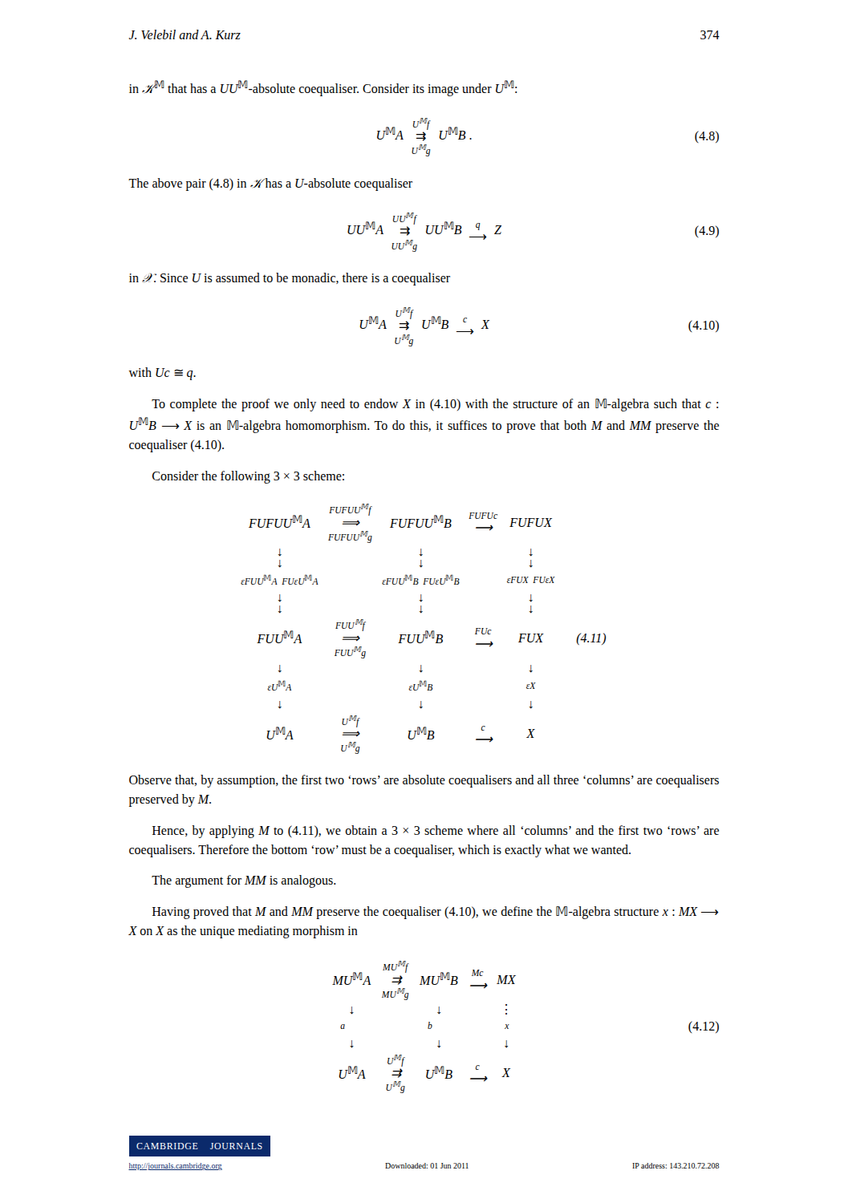J. Velebil and A. Kurz 374
in 𝒦𝕄 that has a UU𝕄-absolute coequaliser. Consider its image under U𝕄:
U𝕄A U𝕄f ⇉ U𝕄g U𝕄B .
(4.8)
The above pair (4.8) in 𝒦 has a U-absolute coequaliser
UU𝕄A UU𝕄f ⇉ UU𝕄g UU𝕄B q ⟶ Z
(4.9)
in 𝒳. Since U is assumed to be monadic, there is a coequaliser
U𝕄A U𝕄f ⇉ U𝕄g U𝕄B c ⟶ X
(4.10)
with Uc ≅ q.
To complete the proof we only need to endow X in (4.10) with the structure of an 𝕄-algebra such that c : U𝕄B ⟶ X is an 𝕄-algebra homomorphism. To do this, it suffices to prove that both M and MM preserve the coequaliser (4.10).
Consider the following 3 × 3 scheme:
| FUFUU 𝕄 A | FUFUU 𝕄 f ⟹ FUFUU 𝕄 g | FUFUU 𝕄 B | FUFUc ⟶ | FUFUX | |
| ↓ ↓ | | ↓ ↓ | | ↓ ↓ | |
| εFUU 𝕄 A FUεU 𝕄 A | | εFUU 𝕄 B FUεU 𝕄 B | | εFUX FUεX | |
| ↓ ↓ | | ↓ ↓ | | ↓ ↓ | |
| FUU 𝕄 A | FUU 𝕄 f ⟹ FUU 𝕄 g | FUU 𝕄 B | FUc ⟶ | FUX | (4.11) |
| ↓ | | ↓ | | ↓ | |
| εU 𝕄 A | | εU 𝕄 B | | εX | |
| ↓ | | ↓ | | ↓ | |
| U 𝕄 A | U 𝕄 f ⟹ U 𝕄 g | U 𝕄 B | c ⟶ | X | |
Observe that, by assumption, the first two ‘rows’ are absolute coequalisers and all three ‘columns’ are coequalisers preserved by M.
Hence, by applying M to (4.11), we obtain a 3 × 3 scheme where all ‘columns’ and the first two ‘rows’ are coequalisers. Therefore the bottom ‘row’ must be a coequaliser, which is exactly what we wanted.
The argument for MM is analogous.
Having proved that M and MM preserve the coequaliser (4.10), we define the 𝕄-algebra structure x : MX ⟶ X on X as the unique mediating morphism in
| MU 𝕄 A | MU 𝕄 f ⇉ MU 𝕄 g | MU 𝕄 B | Mc ⟶ | MX |
| ↓ | | ↓ | | ⋮ |
| a | | b | | x |
| ↓ | | ↓ | | ↓ |
| U 𝕄 A | U 𝕄 f ⇉ U 𝕄 g | U 𝕄 B | c ⟶ | X |
(4.12)
CAMBRIDGE JOURNALS
http://journals.cambridge.org Downloaded: 01 Jun 2011 IP address: 143.210.72.208